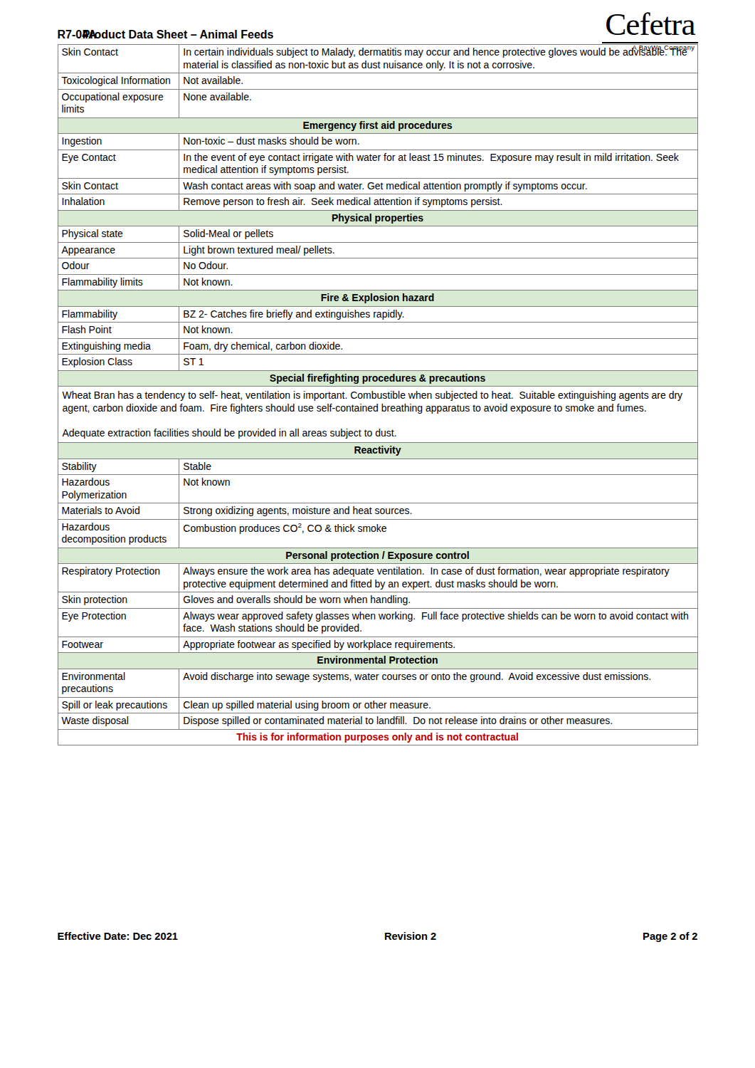Cefetra
A BayWa Company
R7-04A Product Data Sheet – Animal Feeds
| Skin Contact | In certain individuals subject to Malady, dermatitis may occur and hence protective gloves would be advisable. The material is classified as non-toxic but as dust nuisance only. It is not a corrosive. |
| Toxicological Information | Not available. |
| Occupational exposure limits | None available. |
| Emergency first aid procedures |
| Ingestion | Non-toxic – dust masks should be worn. |
| Eye Contact | In the event of eye contact irrigate with water for at least 15 minutes. Exposure may result in mild irritation. Seek medical attention if symptoms persist. |
| Skin Contact | Wash contact areas with soap and water. Get medical attention promptly if symptoms occur. |
| Inhalation | Remove person to fresh air. Seek medical attention if symptoms persist. |
| Physical properties |
| Physical state | Solid-Meal or pellets |
| Appearance | Light brown textured meal/ pellets. |
| Odour | No Odour. |
| Flammability limits | Not known. |
| Fire & Explosion hazard |
| Flammability | BZ 2- Catches fire briefly and extinguishes rapidly. |
| Flash Point | Not known. |
| Extinguishing media | Foam, dry chemical, carbon dioxide. |
| Explosion Class | ST 1 |
| Special firefighting procedures & precautions |
| Wheat Bran has a tendency to self- heat, ventilation is important. Combustible when subjected to heat. Suitable extinguishing agents are dry agent, carbon dioxide and foam. Fire fighters should use self-contained breathing apparatus to avoid exposure to smoke and fumes. Adequate extraction facilities should be provided in all areas subject to dust. |
| Reactivity |
| Stability | Stable |
| Hazardous Polymerization | Not known |
| Materials to Avoid | Strong oxidizing agents, moisture and heat sources. |
| Hazardous decomposition products | Combustion produces CO 2 , CO & thick smoke |
| Personal protection / Exposure control |
| Respiratory Protection | Always ensure the work area has adequate ventilation. In case of dust formation, wear appropriate respiratory protective equipment determined and fitted by an expert. dust masks should be worn. |
| Skin protection | Gloves and overalls should be worn when handling. |
| Eye Protection | Always wear approved safety glasses when working. Full face protective shields can be worn to avoid contact with face. Wash stations should be provided. |
| Footwear | Appropriate footwear as specified by workplace requirements. |
| Environmental Protection |
| Environmental precautions | Avoid discharge into sewage systems, water courses or onto the ground. Avoid excessive dust emissions. |
| Spill or leak precautions | Clean up spilled material using broom or other measure. |
| Waste disposal | Dispose spilled or contaminated material to landfill. Do not release into drains or other measures. |
| This is for information purposes only and is not contractual |
Effective Date: Dec 2021 Revision 2 Page 2 of 2